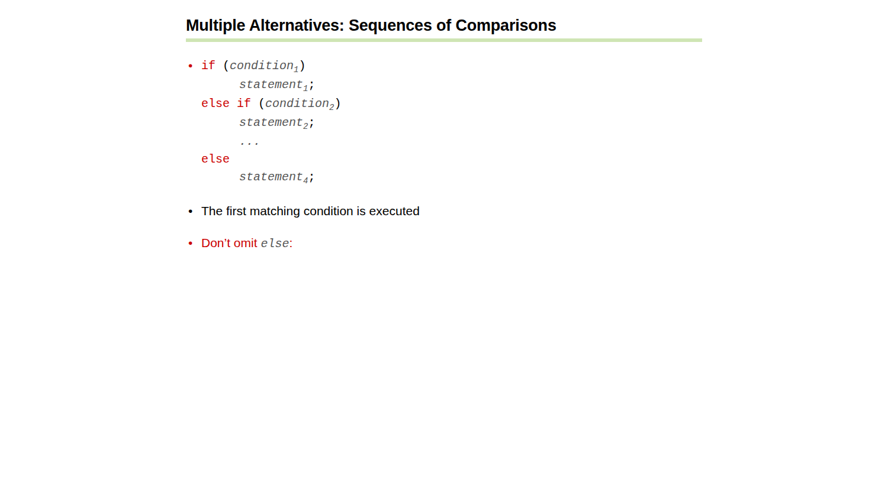Multiple Alternatives: Sequences of Comparisons
if (condition1) statement1; else if (condition2) statement2; ... else statement4;
The first matching condition is executed
Don’t omit else: